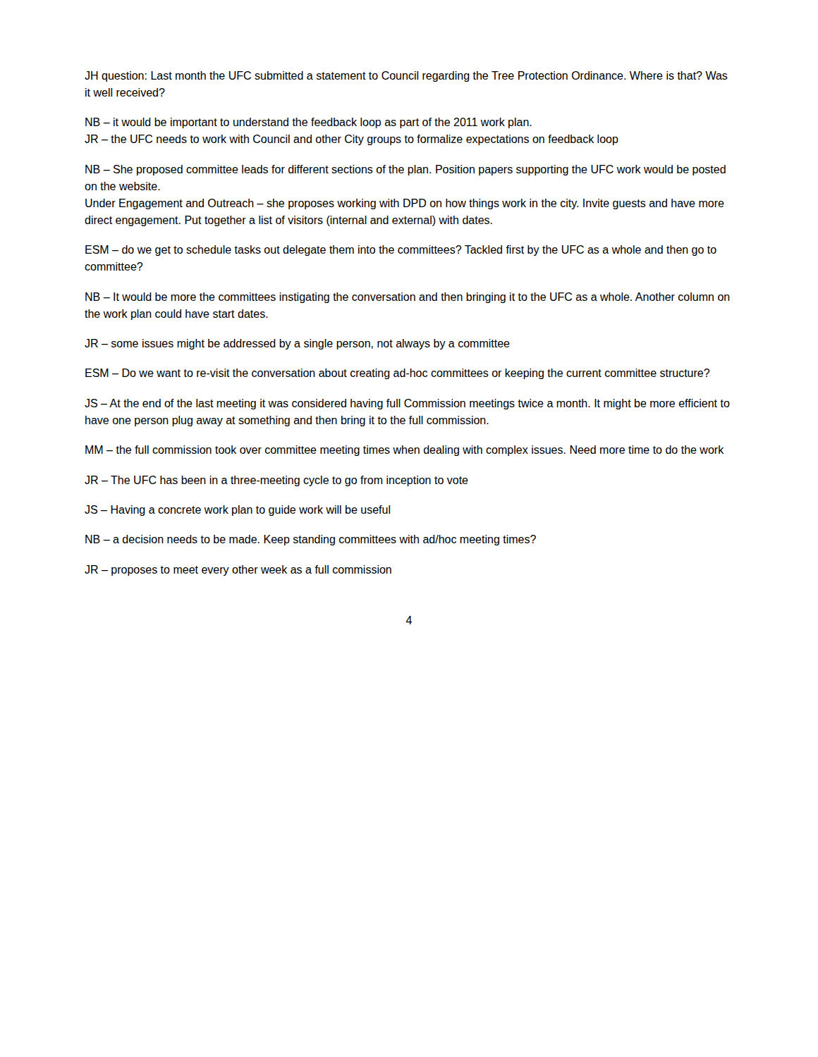JH question: Last month the UFC submitted a statement to Council regarding the Tree Protection Ordinance. Where is that? Was it well received?
NB – it would be important to understand the feedback loop as part of the 2011 work plan.
JR – the UFC needs to work with Council and other City groups to formalize expectations on feedback loop
NB – She proposed committee leads for different sections of the plan. Position papers supporting the UFC work would be posted on the website.
Under Engagement and Outreach – she proposes working with DPD on how things work in the city. Invite guests and have more direct engagement. Put together a list of visitors (internal and external) with dates.
ESM – do we get to schedule tasks out delegate them into the committees? Tackled first by the UFC as a whole and then go to committee?
NB – It would be more the committees instigating the conversation and then bringing it to the UFC as a whole. Another column on the work plan could have start dates.
JR – some issues might be addressed by a single person, not always by a committee
ESM – Do we want to re-visit the conversation about creating ad-hoc committees or keeping the current committee structure?
JS – At the end of the last meeting it was considered having full Commission meetings twice a month. It might be more efficient to have one person plug away at something and then bring it to the full commission.
MM – the full commission took over committee meeting times when dealing with complex issues. Need more time to do the work
JR – The UFC has been in a three-meeting cycle to go from inception to vote
JS – Having a concrete work plan to guide work will be useful
NB – a decision needs to be made. Keep standing committees with ad/hoc meeting times?
JR – proposes to meet every other week as a full commission
4